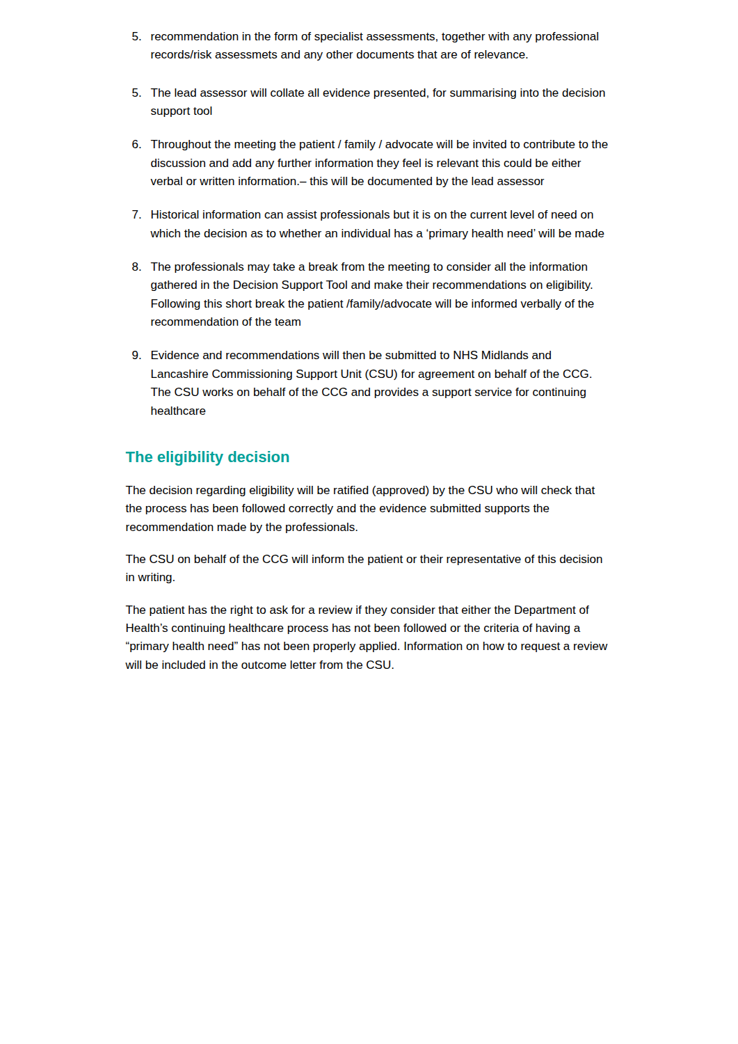recommendation in the form of specialist assessments, together with any professional records/risk assessmets and any other documents that are of relevance.
The lead assessor will collate all evidence presented, for summarising into the decision support tool
Throughout the meeting the patient / family / advocate will be invited to contribute to the discussion and add any further information they feel is relevant this could be either verbal or written information.– this will be documented by the lead assessor
Historical information can assist professionals but it is on the current level of need on which the decision as to whether an individual has a ‘primary health need’ will be made
The professionals may take a break from the meeting to consider all the information gathered in the Decision Support Tool and make their recommendations on eligibility. Following this short break the patient /family/advocate will be informed verbally of the recommendation of the team
Evidence and recommendations will then be submitted to NHS Midlands and Lancashire Commissioning Support Unit (CSU) for agreement on behalf of the CCG. The CSU works on behalf of the CCG and provides a support service for continuing healthcare
The eligibility decision
The decision regarding eligibility will be ratified (approved) by the CSU who will check that the process has been followed correctly and the evidence submitted supports the recommendation made by the professionals.
The CSU on behalf of the CCG will inform the patient or their representative of this decision in writing.
The patient has the right to ask for a review if they consider that either the Department of Health’s continuing healthcare process has not been followed or the criteria of having a “primary health need” has not been properly applied. Information on how to request a review will be included in the outcome letter from the CSU.